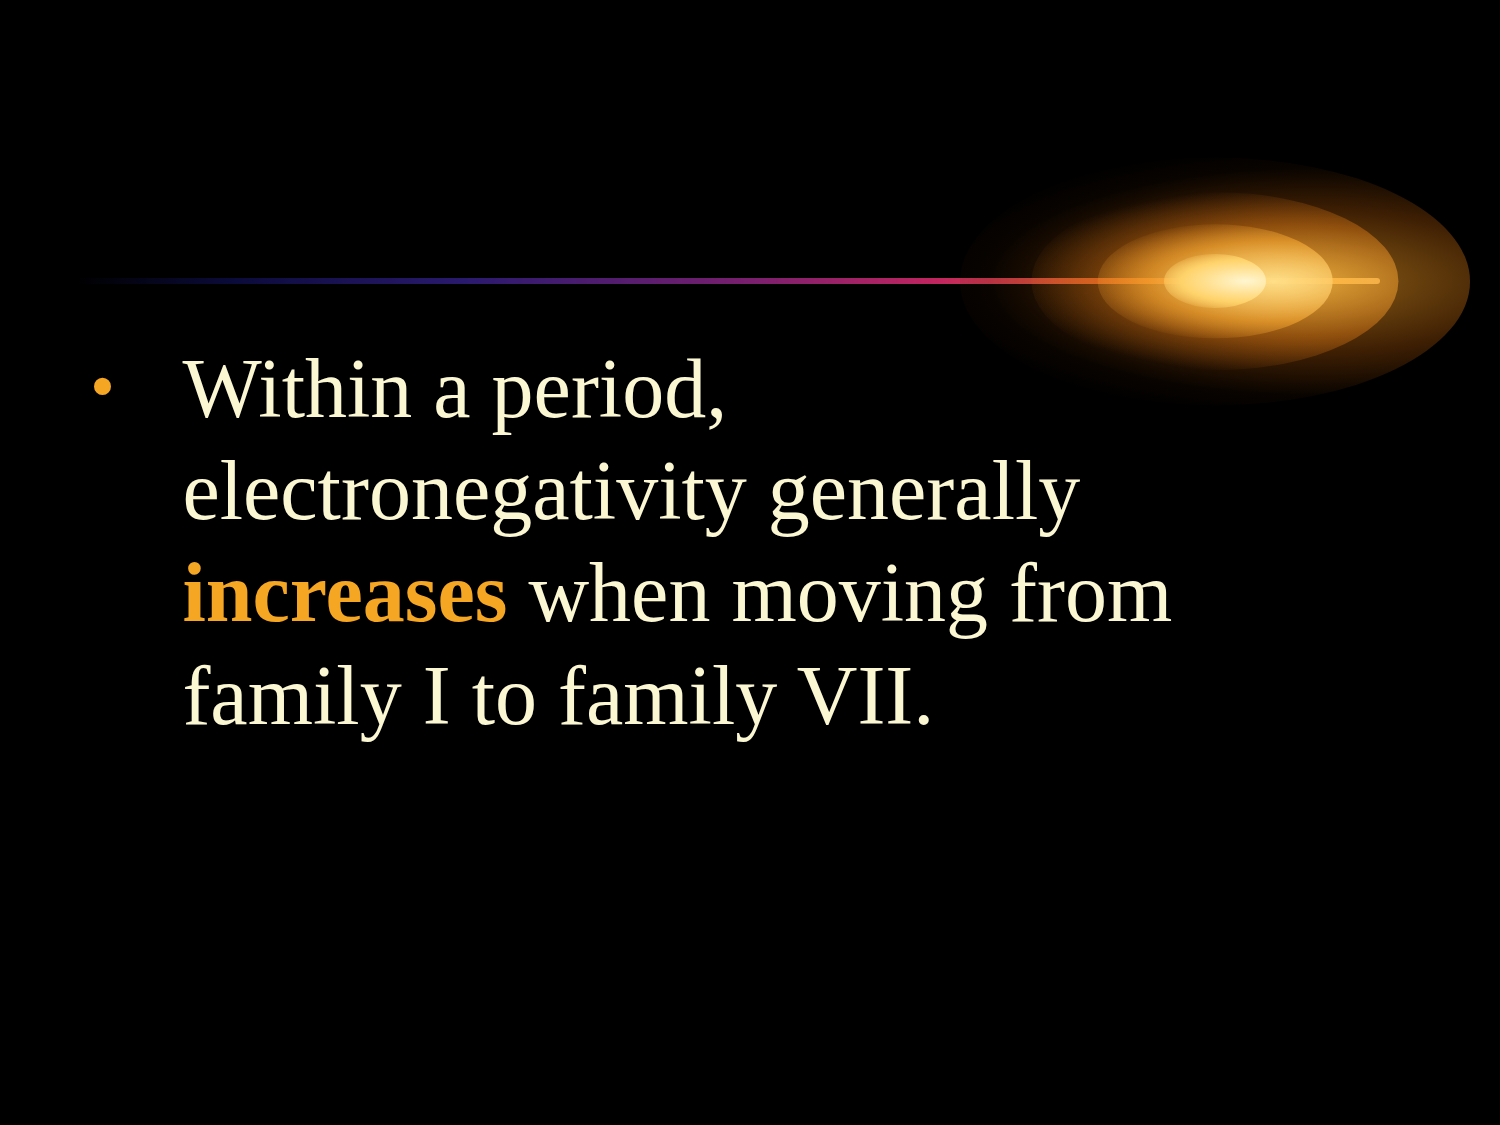Within a period, electronegativity generally increases when moving from family I to family VII.